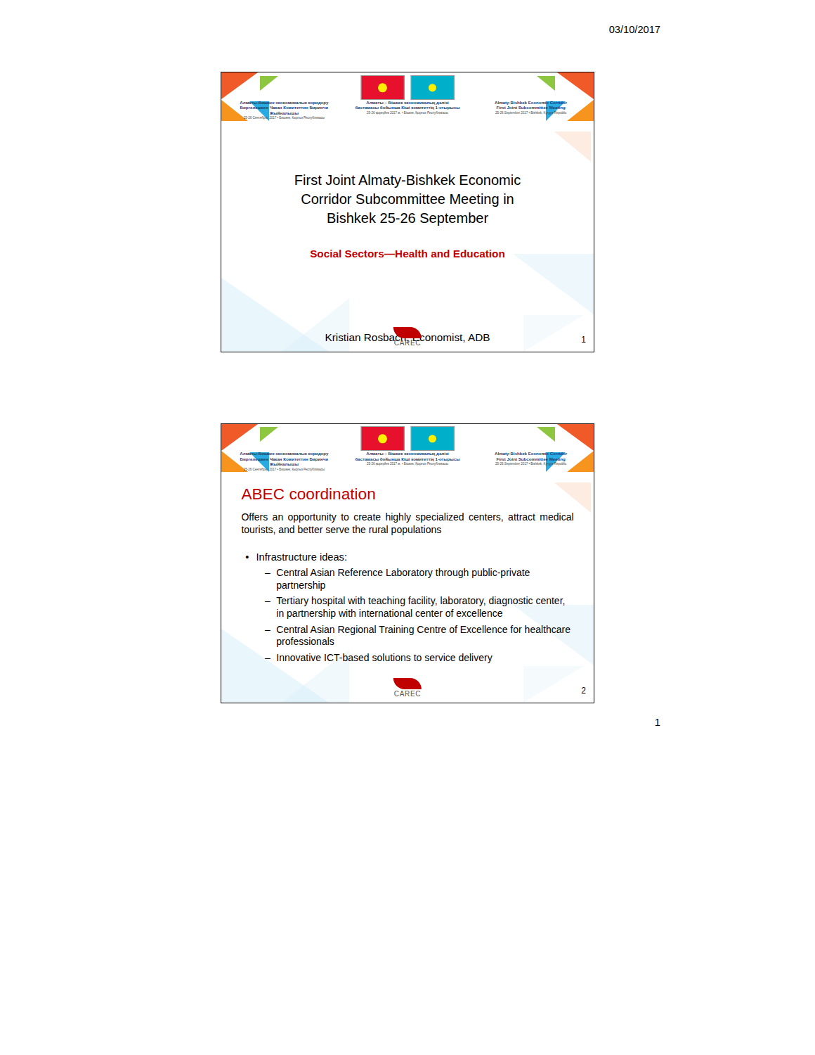03/10/2017
Алматы-Бишкек экономикалык коридору
Биргелешкен Чакан Комитеттин Биринчи Жыйналышы 25-26 Сентябры, 2017 • Бишкек, Кыргыз Республикасы
Алматы – Бішкек экономикалық дәлізі
бастамасы бойынша Кіші комитеттің 1-отырысы 25-26 қыркүйек 2017 ж. • Бішкек, Қырғыз Республикасы
Almaty-Bishkek Economic Corridor
First Joint Subcommittee Meeting 25-26 September 2017 • Bishkek, Kyrgyz Republic
First Joint Almaty-Bishkek Economic
Corridor Subcommittee Meeting in
Bishkek 25-26 September
Social Sectors—Health and Education
Kristian Rosbach, Economist, ADB
CAREC
1
Алматы-Бишкек экономикалык коридору
Биргелешкен Чакан Комитеттин Биринчи Жыйналышы 25-26 Сентябры, 2017 • Бишкек, Кыргыз Республикасы
Алматы – Бішкек экономикалық дәлізі
бастамасы бойынша Кіші комитеттің 1-отырысы 25-26 қыркүйек 2017 ж. • Бішкек, Қырғыз Республикасы
Almaty-Bishkek Economic Corridor
First Joint Subcommittee Meeting 25-26 September 2017 • Bishkek, Kyrgyz Republic
ABEC coordination
Offers an opportunity to create highly specialized centers, attract medical tourists, and better serve the rural populations
Infrastructure ideas:
Central Asian Reference Laboratory through public-private partnership
Tertiary hospital with teaching facility, laboratory, diagnostic center, in partnership with international center of excellence
Central Asian Regional Training Centre of Excellence for healthcare professionals
Innovative ICT-based solutions to service delivery
CAREC
2
1